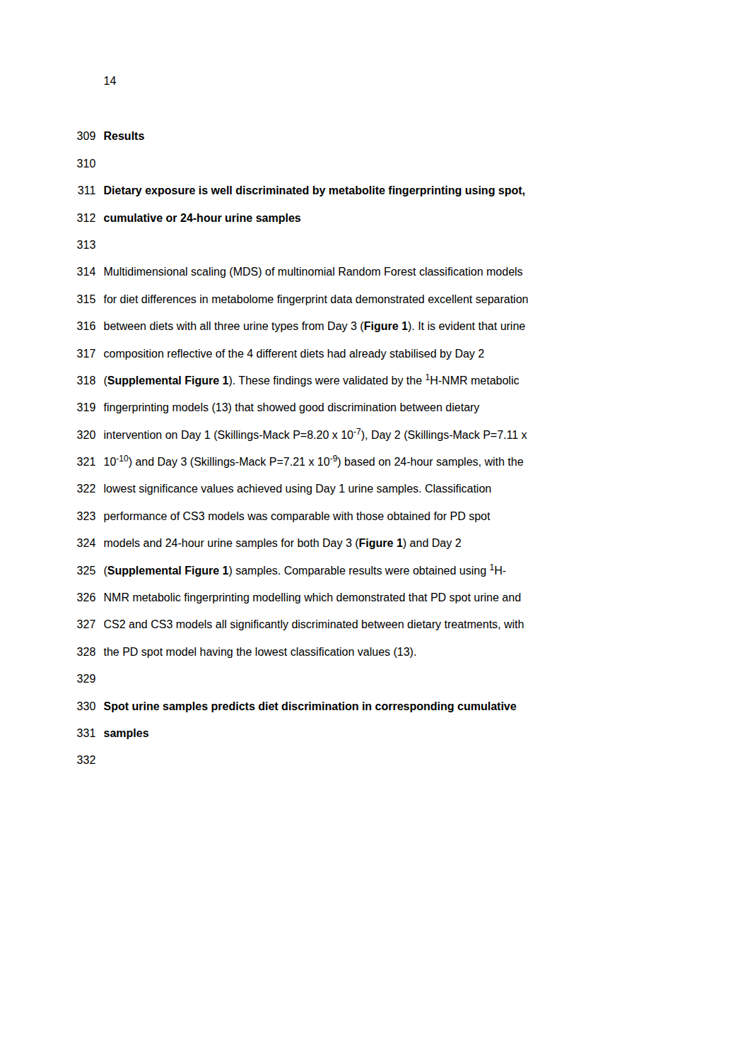14
309
Results
310
311 Dietary exposure is well discriminated by metabolite fingerprinting using spot,
312 cumulative or 24-hour urine samples
313
314 Multidimensional scaling (MDS) of multinomial Random Forest classification models
315for diet differences in metabolome fingerprint data demonstrated excellent separation
316between diets with all three urine types from Day 3 (Figure 1). It is evident that urine
317composition reflective of the 4 different diets had already stabilised by Day 2
318(Supplemental Figure 1). These findings were validated by the 1H-NMR metabolic
319fingerprinting models (13) that showed good discrimination between dietary
320intervention on Day 1 (Skillings-Mack P=8.20 x 10-7), Day 2 (Skillings-Mack P=7.11 x
32110-10) and Day 3 (Skillings-Mack P=7.21 x 10-9) based on 24-hour samples, with the
322lowest significance values achieved using Day 1 urine samples. Classification
323performance of CS3 models was comparable with those obtained for PD spot
324models and 24-hour urine samples for both Day 3 (Figure 1) and Day 2
325(Supplemental Figure 1) samples. Comparable results were obtained using 1H-
326 NMR metabolic fingerprinting modelling which demonstrated that PD spot urine and
327 CS2 and CS3 models all significantly discriminated between dietary treatments, with
328the PD spot model having the lowest classification values (13).
329
330 Spot urine samples predicts diet discrimination in corresponding cumulative
331 samples
332